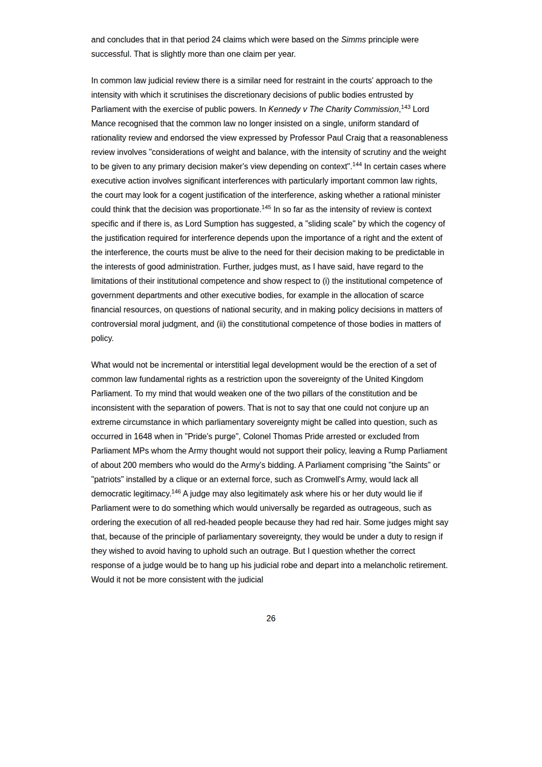and concludes that in that period 24 claims which were based on the Simms principle were successful. That is slightly more than one claim per year.
In common law judicial review there is a similar need for restraint in the courts' approach to the intensity with which it scrutinises the discretionary decisions of public bodies entrusted by Parliament with the exercise of public powers. In Kennedy v The Charity Commission,143 Lord Mance recognised that the common law no longer insisted on a single, uniform standard of rationality review and endorsed the view expressed by Professor Paul Craig that a reasonableness review involves "considerations of weight and balance, with the intensity of scrutiny and the weight to be given to any primary decision maker's view depending on context".144 In certain cases where executive action involves significant interferences with particularly important common law rights, the court may look for a cogent justification of the interference, asking whether a rational minister could think that the decision was proportionate.145 In so far as the intensity of review is context specific and if there is, as Lord Sumption has suggested, a "sliding scale" by which the cogency of the justification required for interference depends upon the importance of a right and the extent of the interference, the courts must be alive to the need for their decision making to be predictable in the interests of good administration. Further, judges must, as I have said, have regard to the limitations of their institutional competence and show respect to (i) the institutional competence of government departments and other executive bodies, for example in the allocation of scarce financial resources, on questions of national security, and in making policy decisions in matters of controversial moral judgment, and (ii) the constitutional competence of those bodies in matters of policy.
What would not be incremental or interstitial legal development would be the erection of a set of common law fundamental rights as a restriction upon the sovereignty of the United Kingdom Parliament. To my mind that would weaken one of the two pillars of the constitution and be inconsistent with the separation of powers. That is not to say that one could not conjure up an extreme circumstance in which parliamentary sovereignty might be called into question, such as occurred in 1648 when in "Pride's purge", Colonel Thomas Pride arrested or excluded from Parliament MPs whom the Army thought would not support their policy, leaving a Rump Parliament of about 200 members who would do the Army's bidding. A Parliament comprising "the Saints" or "patriots" installed by a clique or an external force, such as Cromwell's Army, would lack all democratic legitimacy.146 A judge may also legitimately ask where his or her duty would lie if Parliament were to do something which would universally be regarded as outrageous, such as ordering the execution of all red-headed people because they had red hair. Some judges might say that, because of the principle of parliamentary sovereignty, they would be under a duty to resign if they wished to avoid having to uphold such an outrage. But I question whether the correct response of a judge would be to hang up his judicial robe and depart into a melancholic retirement. Would it not be more consistent with the judicial
26